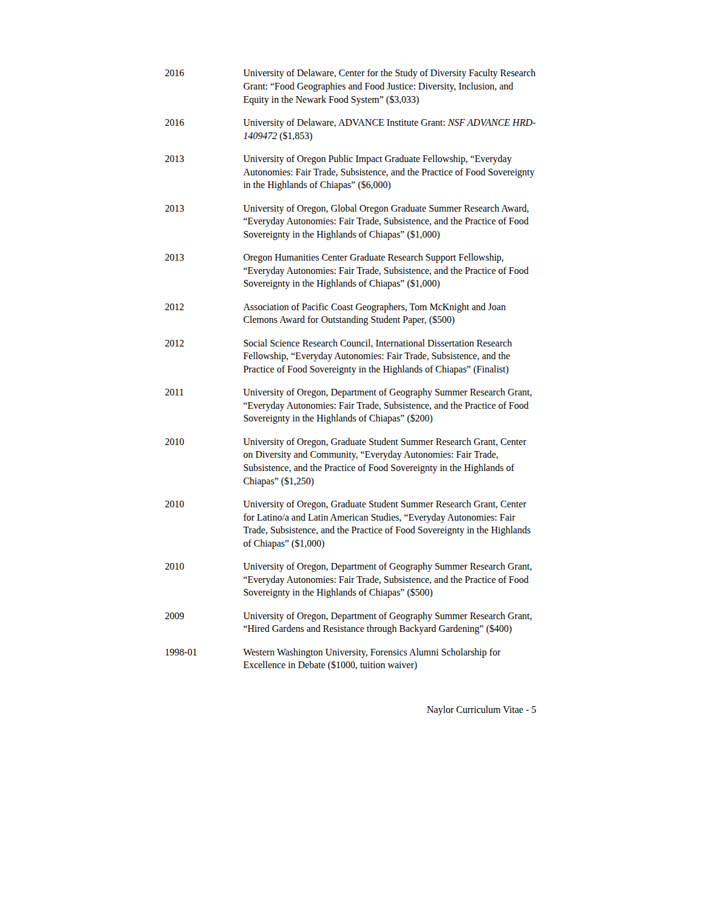| 2016 | University of Delaware, Center for the Study of Diversity Faculty Research Grant: “Food Geographies and Food Justice: Diversity, Inclusion, and Equity in the Newark Food System” ($3,033) |
| 2016 | University of Delaware, ADVANCE Institute Grant: NSF ADVANCE HRD-1409472 ($1,853) |
| 2013 | University of Oregon Public Impact Graduate Fellowship, “Everyday Autonomies: Fair Trade, Subsistence, and the Practice of Food Sovereignty in the Highlands of Chiapas” ($6,000) |
| 2013 | University of Oregon, Global Oregon Graduate Summer Research Award, “Everyday Autonomies: Fair Trade, Subsistence, and the Practice of Food Sovereignty in the Highlands of Chiapas” ($1,000) |
| 2013 | Oregon Humanities Center Graduate Research Support Fellowship, “Everyday Autonomies: Fair Trade, Subsistence, and the Practice of Food Sovereignty in the Highlands of Chiapas” ($1,000) |
| 2012 | Association of Pacific Coast Geographers, Tom McKnight and Joan Clemons Award for Outstanding Student Paper, ($500) |
| 2012 | Social Science Research Council, International Dissertation Research Fellowship, “Everyday Autonomies: Fair Trade, Subsistence, and the Practice of Food Sovereignty in the Highlands of Chiapas” (Finalist) |
| 2011 | University of Oregon, Department of Geography Summer Research Grant, “Everyday Autonomies: Fair Trade, Subsistence, and the Practice of Food Sovereignty in the Highlands of Chiapas” ($200) |
| 2010 | University of Oregon, Graduate Student Summer Research Grant, Center on Diversity and Community, “Everyday Autonomies: Fair Trade, Subsistence, and the Practice of Food Sovereignty in the Highlands of Chiapas” ($1,250) |
| 2010 | University of Oregon, Graduate Student Summer Research Grant, Center for Latino/a and Latin American Studies, “Everyday Autonomies: Fair Trade, Subsistence, and the Practice of Food Sovereignty in the Highlands of Chiapas” ($1,000) |
| 2010 | University of Oregon, Department of Geography Summer Research Grant, “Everyday Autonomies: Fair Trade, Subsistence, and the Practice of Food Sovereignty in the Highlands of Chiapas” ($500) |
| 2009 | University of Oregon, Department of Geography Summer Research Grant, “Hired Gardens and Resistance through Backyard Gardening” ($400) |
| 1998-01 | Western Washington University, Forensics Alumni Scholarship for Excellence in Debate ($1000, tuition waiver) |
Naylor Curriculum Vitae - 5